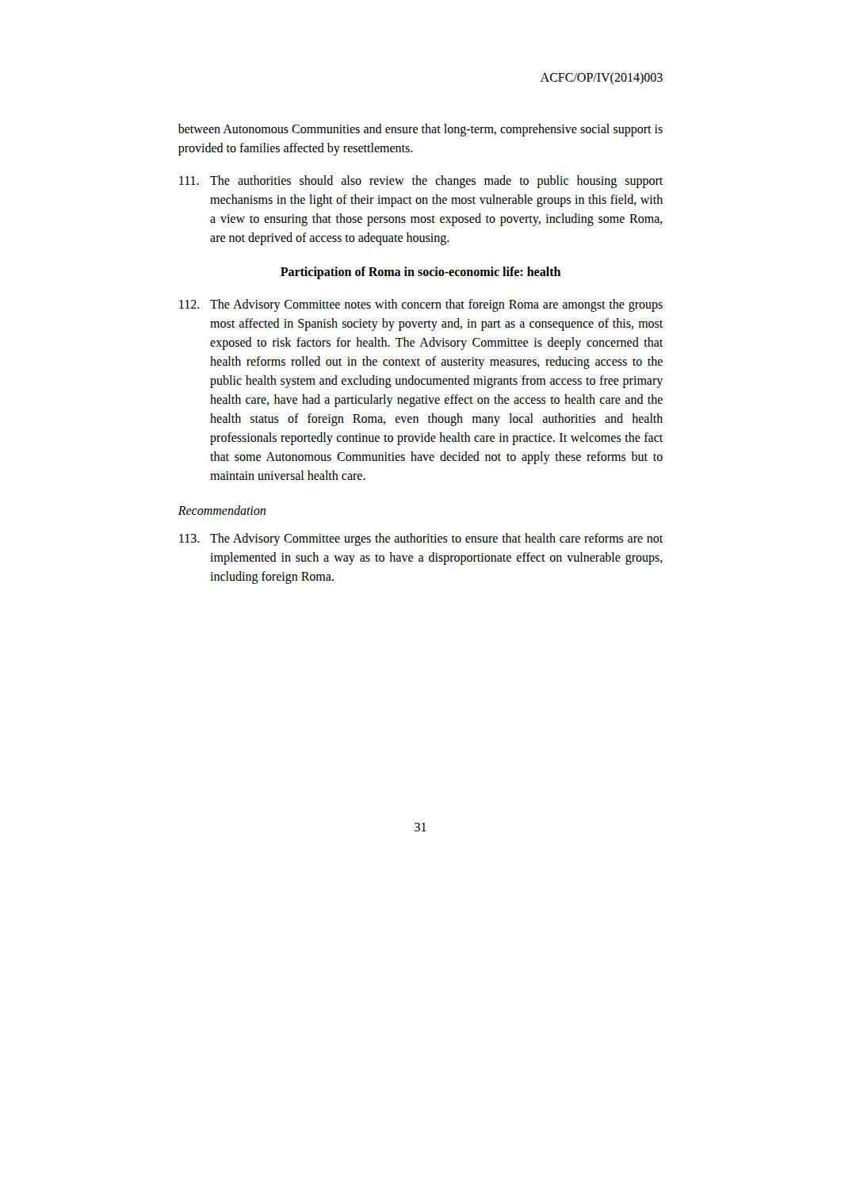ACFC/OP/IV(2014)003
between Autonomous Communities and ensure that long-term, comprehensive social support is provided to families affected by resettlements.
111.
The authorities should also review the changes made to public housing support mechanisms in the light of their impact on the most vulnerable groups in this field, with a view to ensuring that those persons most exposed to poverty, including some Roma, are not deprived of access to adequate housing.
Participation of Roma in socio-economic life: health
112.
The Advisory Committee notes with concern that foreign Roma are amongst the groups most affected in Spanish society by poverty and, in part as a consequence of this, most exposed to risk factors for health. The Advisory Committee is deeply concerned that health reforms rolled out in the context of austerity measures, reducing access to the public health system and excluding undocumented migrants from access to free primary health care, have had a particularly negative effect on the access to health care and the health status of foreign Roma, even though many local authorities and health professionals reportedly continue to provide health care in practice. It welcomes the fact that some Autonomous Communities have decided not to apply these reforms but to maintain universal health care.
Recommendation
113.
The Advisory Committee urges the authorities to ensure that health care reforms are not implemented in such a way as to have a disproportionate effect on vulnerable groups, including foreign Roma.
31